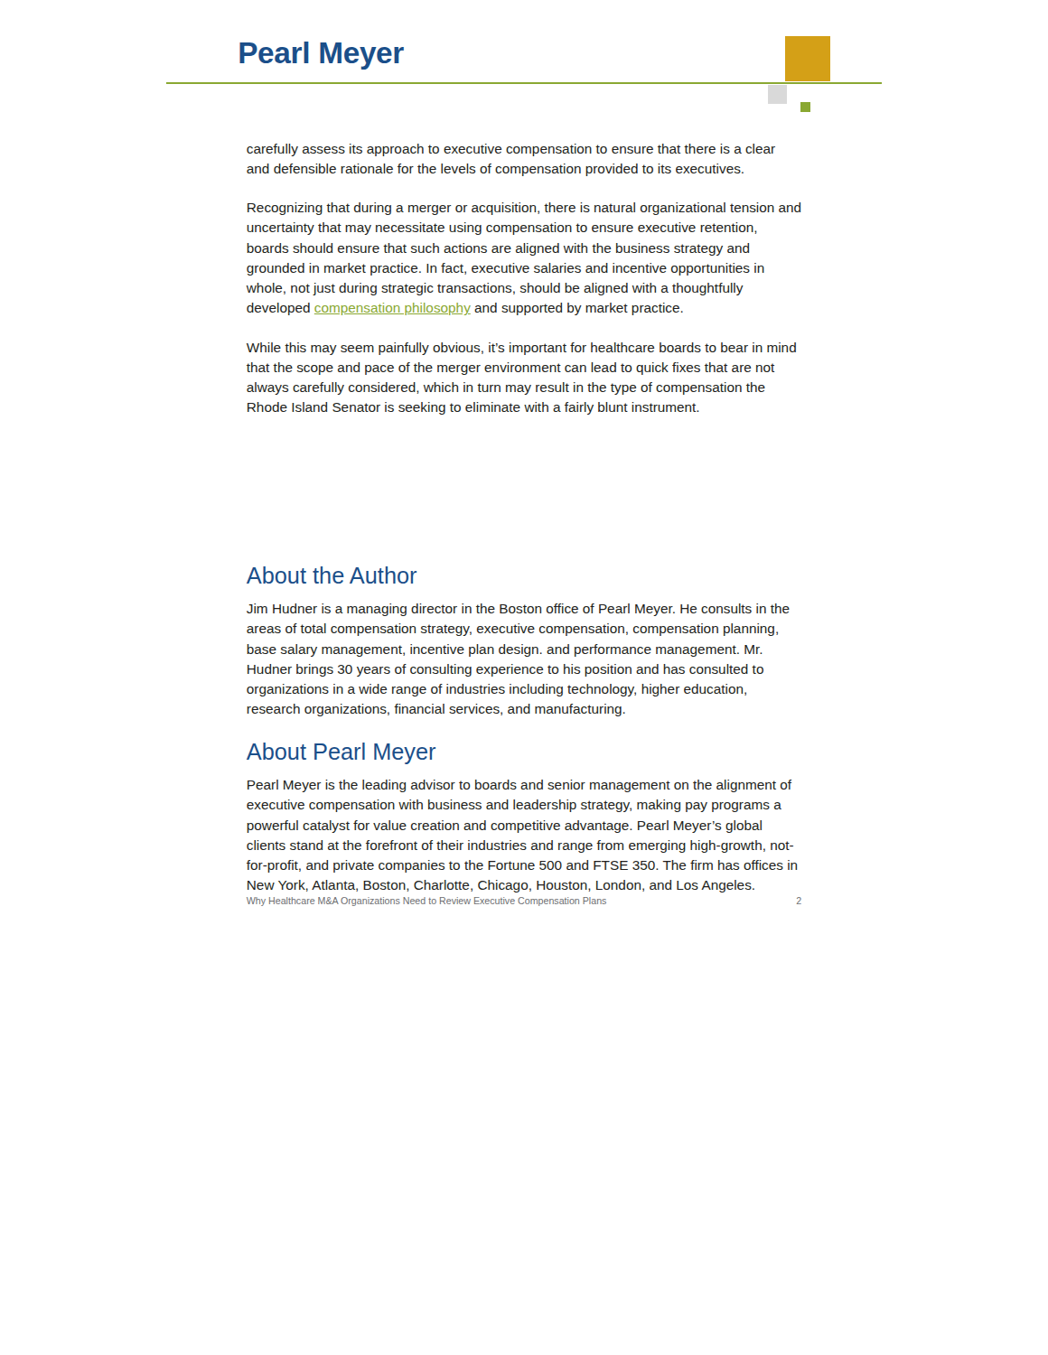Pearl Meyer
carefully assess its approach to executive compensation to ensure that there is a clear and defensible rationale for the levels of compensation provided to its executives.
Recognizing that during a merger or acquisition, there is natural organizational tension and uncertainty that may necessitate using compensation to ensure executive retention, boards should ensure that such actions are aligned with the business strategy and grounded in market practice. In fact, executive salaries and incentive opportunities in whole, not just during strategic transactions, should be aligned with a thoughtfully developed compensation philosophy and supported by market practice.
While this may seem painfully obvious, it’s important for healthcare boards to bear in mind that the scope and pace of the merger environment can lead to quick fixes that are not always carefully considered, which in turn may result in the type of compensation the Rhode Island Senator is seeking to eliminate with a fairly blunt instrument.
About the Author
Jim Hudner is a managing director in the Boston office of Pearl Meyer. He consults in the areas of total compensation strategy, executive compensation, compensation planning, base salary management, incentive plan design. and performance management. Mr. Hudner brings 30 years of consulting experience to his position and has consulted to organizations in a wide range of industries including technology, higher education, research organizations, financial services, and manufacturing.
About Pearl Meyer
Pearl Meyer is the leading advisor to boards and senior management on the alignment of executive compensation with business and leadership strategy, making pay programs a powerful catalyst for value creation and competitive advantage. Pearl Meyer’s global clients stand at the forefront of their industries and range from emerging high-growth, not-for-profit, and private companies to the Fortune 500 and FTSE 350. The firm has offices in New York, Atlanta, Boston, Charlotte, Chicago, Houston, London, and Los Angeles.
Why Healthcare M&A Organizations Need to Review Executive Compensation Plans 2